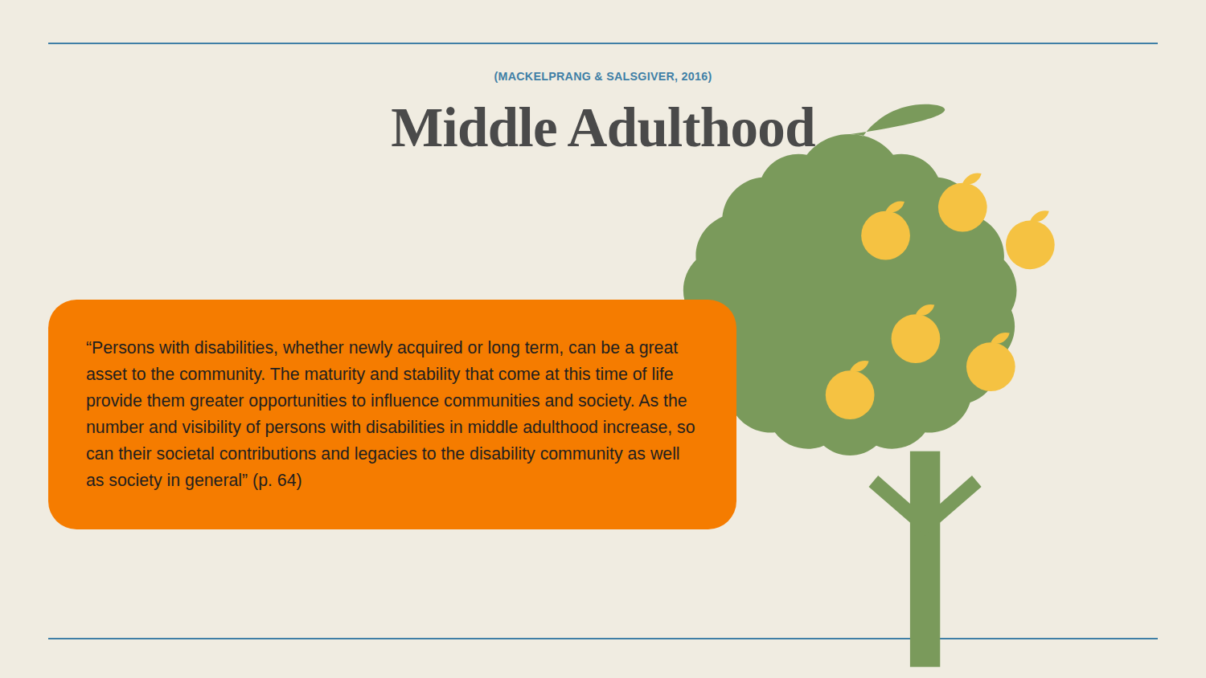(MACKELPRANG & SALSGIVER, 2016)
Middle Adulthood
“Persons with disabilities, whether newly acquired or long term, can be a great asset to the community. The maturity and stability that come at this time of life provide them greater opportunities to influence communities and society. As the number and visibility of persons with disabilities in middle adulthood increase, so can their societal contributions and legacies to the disability community as well as society in general” (p. 64)